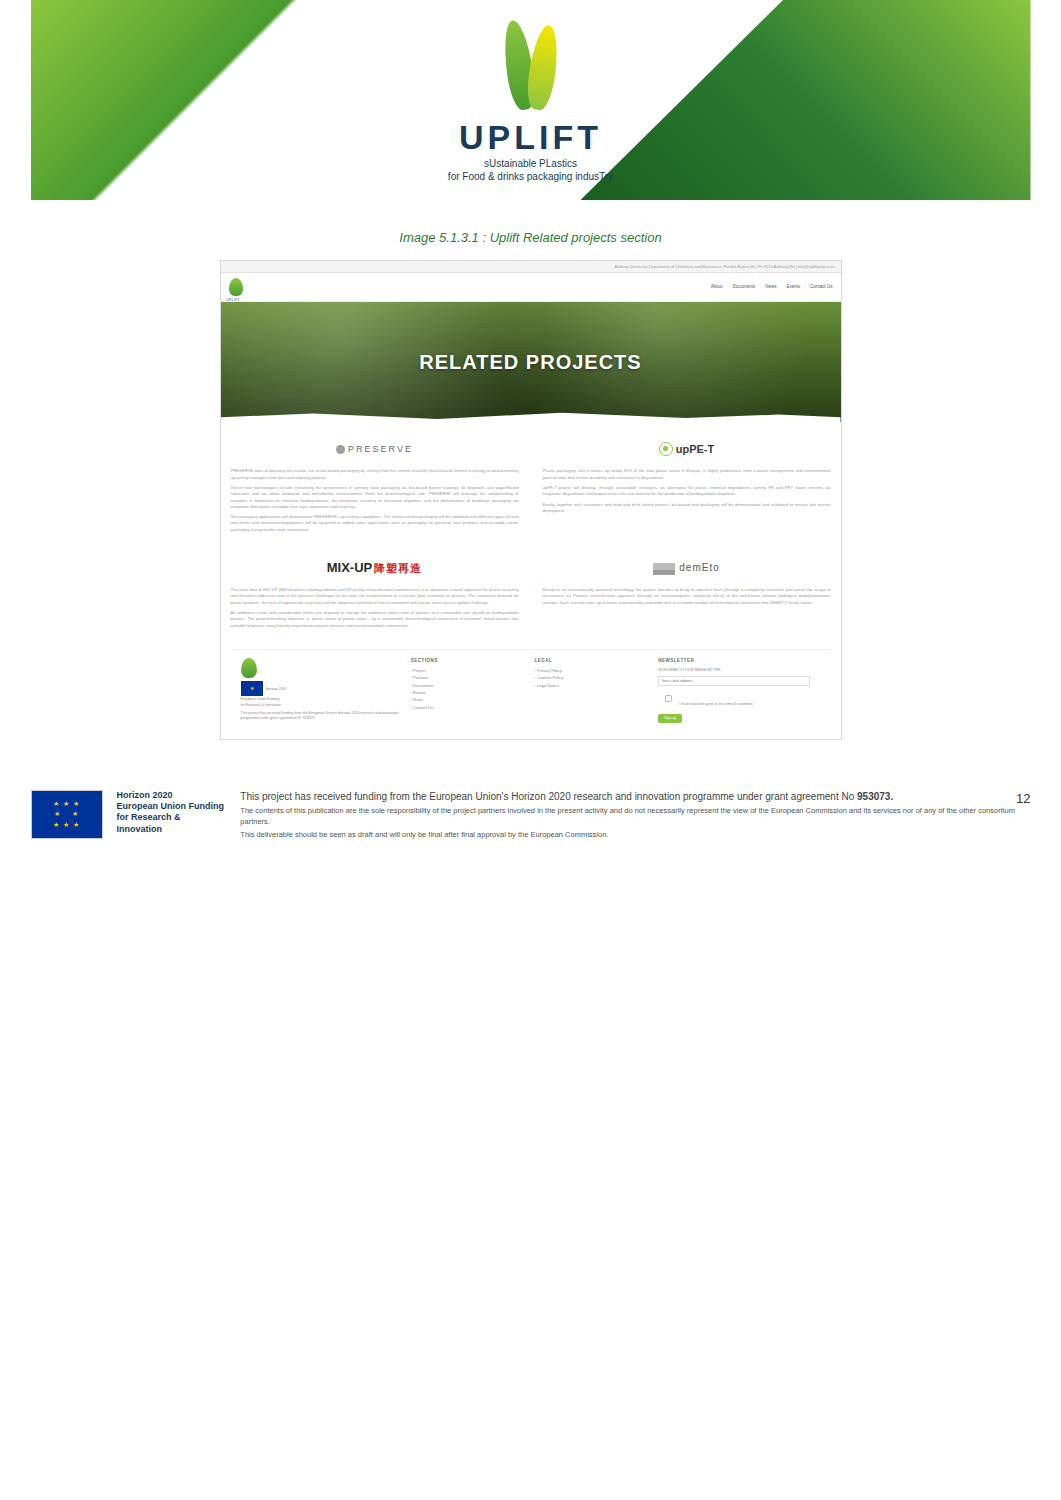UPLIFT
sUstainable PLastics
for Food & drinks packaging indusTry
Image 5.1.3.1 : Uplift Related projects section
Aalborg University, Department of Chemistry and Bioscience, Fredrik Bajers Vej 7H, 9220 Aalborg Øst | info@upliftproject.eu
UPLIFT
About Documents News Events Contact Us
RELATED PROJECTS
PRESERVE
PRESERVE aims at boosting the circular use of bio-based packaging by shifting from the current situation (fossil-based, limited recycling) to award-winning upcycling strategies from past and ongoing projects.
These new technologies include enhancing the performance of primary food packaging via bio-based barrier coatings for bioplastic and paper/board substrates and via silane mediation and microfibrillar reinforcement. From the biotechnological side, PRESERVE will leverage the compounding of enzymes in bioplastics to stimulate biodegradation, the enzymatic recovery of functional oligomers and the delamination of multilayer packaging via enzymatic detergents to enable their layer separation and recycling.
Ten packaging applications will demonstrate PRESERVE's up-scaling capabilities. The enhanced bio-packaging will be validated with different types of food and drinks and recovered biopolymers will be upcycled in added value applications such as packaging for personal care products and reusable carrier packaging (using textiles and composites).
upPE-T
Plastic packaging, which makes up nearly 60% of the total plastic waste in Europe, is highly problematic from a waste management and environmental point of view, due to their durability and resistance to degradation.
upPE-T project will develop, through sustainable strategies, an alternative for plastic chemical degradation, turning PE and PET waste streams via enzymatic degradation and bioprocesses into raw material for the production of biodegradable bioplastic.
Finally, together with customers and food and drink brand owners, bio-based end packaging will be demonstrated and validated to ensure fast market deployment.
MIX-UP降塑再造
The main idea of MIX-UP (MIXed plastics biodegradation and UPcycling using microbial communities) is to showcase a novel approach for plastic recycling and therefore addresses one of the greatest challenges of our time: the establishment of a circular (bio) economy for plastics. The continuing demand for plastic products, the lack of appropriate recycling and the ubiquitous pollution of the environment with plastic waste pose a global challenge.
An ambitious vision and considerable efforts are required to change the traditional value chain of plastics to a sustainable one, based on biodegradable plastics. The ground-breaking objective is: plastic waste to plastic value – by a sustainable, biotechnological conversion of unsorted, mixed plastics into valuable bioplastic using heavily engineered enzyme mixtures and mixed microbial communities.
demEto
Based on an internationally patented technology, the project foresees to bring at industrial level (through a completely functional pilot plant) the usage of microwaves as Process intensification approach (through an electromagnetic catalytical effect) of the well-known alkaline hydrolysis depolymerization reaction. Such reaction was, up to know, economically unfeasible due to a certain number of technological constraints that DEMETO finally solves.
Horizon 2020
European Union Funding
for Research & Innovation
This project has received funding from the European Union's Horizon 2020 research and innovation programme under grant agreement N° 953073.
SECTIONS
Project
Partners
Documents
Events
News
Contact Us
LEGAL
Privacy Policy
Cookies Policy
Legal Notice
NEWSLETTER
SUSCRIBE TO OUR NEWSLETTER
I have read and agree to the terms & conditions Sign up
★ ★ ★
★ ★
★ ★ ★
Horizon 2020
European Union Funding
for Research & Innovation
This project has received funding from the European Union's Horizon 2020 research and innovation programme under grant agreement No 953073.
The contents of this publication are the sole responsibility of the project partners involved in the present activity and do not necessarily represent the view of the European Commission and its services nor of any of the other consortium partners.
This deliverable should be seen as draft and will only be final after final approval by the European Commission.
12